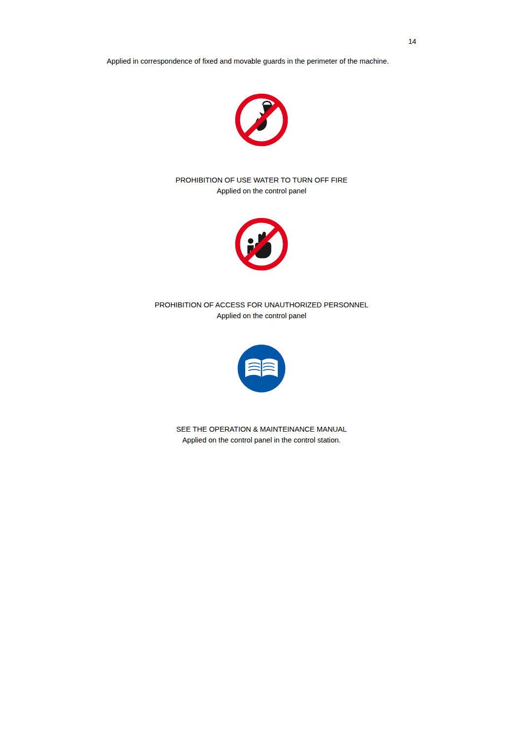14
Applied in correspondence of fixed and movable guards in the perimeter of the machine.
PROHIBITION OF USE WATER TO TURN OFF FIRE Applied on the control panel
PROHIBITION OF ACCESS FOR UNAUTHORIZED PERSONNEL Applied on the control panel
SEE THE OPERATION & MAINTEINANCE MANUAL Applied on the control panel in the control station.